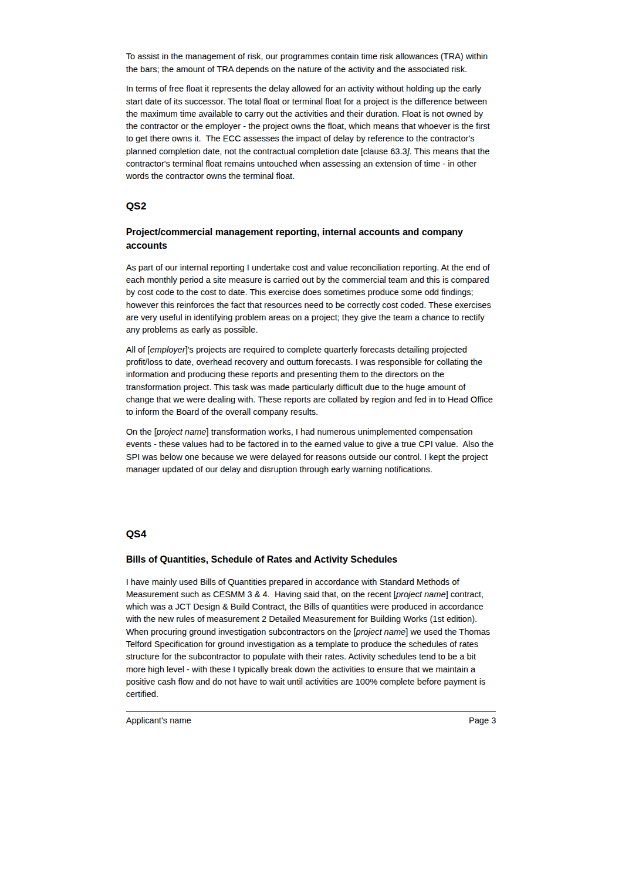To assist in the management of risk, our programmes contain time risk allowances (TRA) within the bars; the amount of TRA depends on the nature of the activity and the associated risk.
In terms of free float it represents the delay allowed for an activity without holding up the early start date of its successor. The total float or terminal float for a project is the difference between the maximum time available to carry out the activities and their duration. Float is not owned by the contractor or the employer - the project owns the float, which means that whoever is the first to get there owns it. The ECC assesses the impact of delay by reference to the contractor's planned completion date, not the contractual completion date [clause 63.3]. This means that the contractor's terminal float remains untouched when assessing an extension of time - in other words the contractor owns the terminal float.
QS2
Project/commercial management reporting, internal accounts and company accounts
As part of our internal reporting I undertake cost and value reconciliation reporting. At the end of each monthly period a site measure is carried out by the commercial team and this is compared by cost code to the cost to date. This exercise does sometimes produce some odd findings; however this reinforces the fact that resources need to be correctly cost coded. These exercises are very useful in identifying problem areas on a project; they give the team a chance to rectify any problems as early as possible.
All of [employer]'s projects are required to complete quarterly forecasts detailing projected profit/loss to date, overhead recovery and outturn forecasts. I was responsible for collating the information and producing these reports and presenting them to the directors on the transformation project. This task was made particularly difficult due to the huge amount of change that we were dealing with. These reports are collated by region and fed in to Head Office to inform the Board of the overall company results.
On the [project name] transformation works, I had numerous unimplemented compensation events - these values had to be factored in to the earned value to give a true CPI value. Also the SPI was below one because we were delayed for reasons outside our control. I kept the project manager updated of our delay and disruption through early warning notifications.
QS4
Bills of Quantities, Schedule of Rates and Activity Schedules
I have mainly used Bills of Quantities prepared in accordance with Standard Methods of Measurement such as CESMM 3 & 4. Having said that, on the recent [project name] contract, which was a JCT Design & Build Contract, the Bills of quantities were produced in accordance with the new rules of measurement 2 Detailed Measurement for Building Works (1st edition). When procuring ground investigation subcontractors on the [project name] we used the Thomas Telford Specification for ground investigation as a template to produce the schedules of rates structure for the subcontractor to populate with their rates. Activity schedules tend to be a bit more high level - with these I typically break down the activities to ensure that we maintain a positive cash flow and do not have to wait until activities are 100% complete before payment is certified.
Applicant's name Page 3